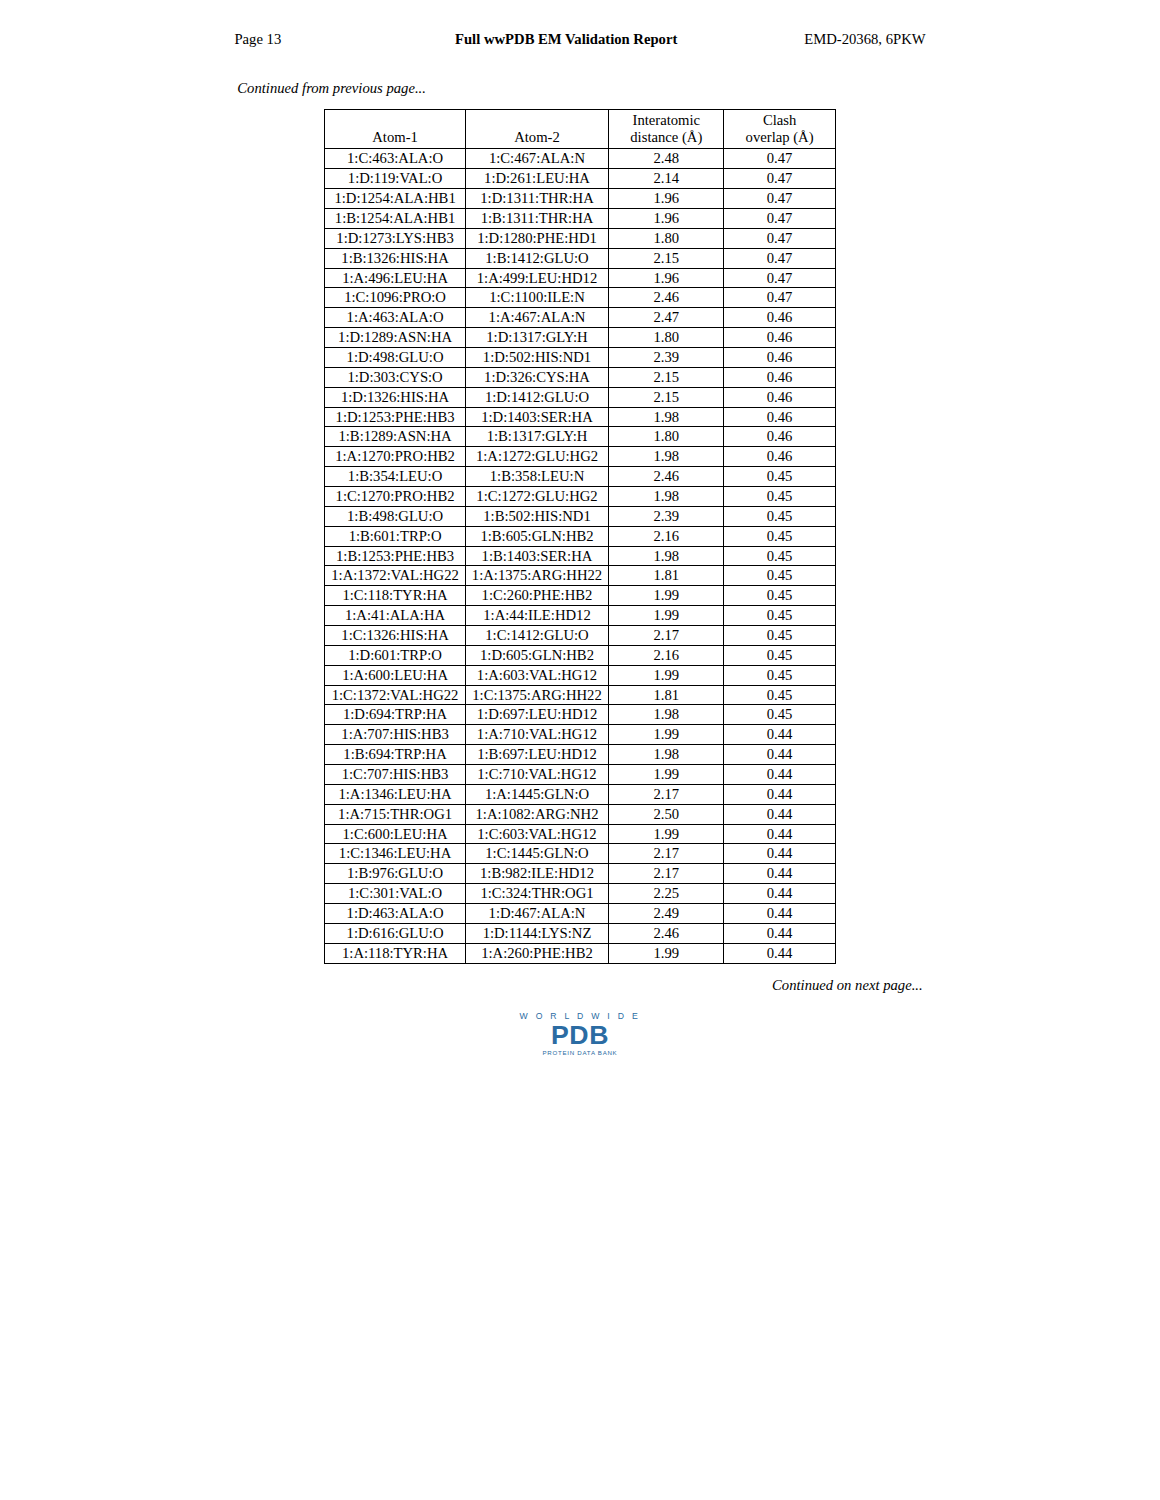Page 13
Full wwPDB EM Validation Report
EMD-20368, 6PKW
Continued from previous page...
| Atom-1 | Atom-2 | Interatomic distance (Å) | Clash overlap (Å) |
| --- | --- | --- | --- |
| 1:C:463:ALA:O | 1:C:467:ALA:N | 2.48 | 0.47 |
| 1:D:119:VAL:O | 1:D:261:LEU:HA | 2.14 | 0.47 |
| 1:D:1254:ALA:HB1 | 1:D:1311:THR:HA | 1.96 | 0.47 |
| 1:B:1254:ALA:HB1 | 1:B:1311:THR:HA | 1.96 | 0.47 |
| 1:D:1273:LYS:HB3 | 1:D:1280:PHE:HD1 | 1.80 | 0.47 |
| 1:B:1326:HIS:HA | 1:B:1412:GLU:O | 2.15 | 0.47 |
| 1:A:496:LEU:HA | 1:A:499:LEU:HD12 | 1.96 | 0.47 |
| 1:C:1096:PRO:O | 1:C:1100:ILE:N | 2.46 | 0.47 |
| 1:A:463:ALA:O | 1:A:467:ALA:N | 2.47 | 0.46 |
| 1:D:1289:ASN:HA | 1:D:1317:GLY:H | 1.80 | 0.46 |
| 1:D:498:GLU:O | 1:D:502:HIS:ND1 | 2.39 | 0.46 |
| 1:D:303:CYS:O | 1:D:326:CYS:HA | 2.15 | 0.46 |
| 1:D:1326:HIS:HA | 1:D:1412:GLU:O | 2.15 | 0.46 |
| 1:D:1253:PHE:HB3 | 1:D:1403:SER:HA | 1.98 | 0.46 |
| 1:B:1289:ASN:HA | 1:B:1317:GLY:H | 1.80 | 0.46 |
| 1:A:1270:PRO:HB2 | 1:A:1272:GLU:HG2 | 1.98 | 0.46 |
| 1:B:354:LEU:O | 1:B:358:LEU:N | 2.46 | 0.45 |
| 1:C:1270:PRO:HB2 | 1:C:1272:GLU:HG2 | 1.98 | 0.45 |
| 1:B:498:GLU:O | 1:B:502:HIS:ND1 | 2.39 | 0.45 |
| 1:B:601:TRP:O | 1:B:605:GLN:HB2 | 2.16 | 0.45 |
| 1:B:1253:PHE:HB3 | 1:B:1403:SER:HA | 1.98 | 0.45 |
| 1:A:1372:VAL:HG22 | 1:A:1375:ARG:HH22 | 1.81 | 0.45 |
| 1:C:118:TYR:HA | 1:C:260:PHE:HB2 | 1.99 | 0.45 |
| 1:A:41:ALA:HA | 1:A:44:ILE:HD12 | 1.99 | 0.45 |
| 1:C:1326:HIS:HA | 1:C:1412:GLU:O | 2.17 | 0.45 |
| 1:D:601:TRP:O | 1:D:605:GLN:HB2 | 2.16 | 0.45 |
| 1:A:600:LEU:HA | 1:A:603:VAL:HG12 | 1.99 | 0.45 |
| 1:C:1372:VAL:HG22 | 1:C:1375:ARG:HH22 | 1.81 | 0.45 |
| 1:D:694:TRP:HA | 1:D:697:LEU:HD12 | 1.98 | 0.45 |
| 1:A:707:HIS:HB3 | 1:A:710:VAL:HG12 | 1.99 | 0.44 |
| 1:B:694:TRP:HA | 1:B:697:LEU:HD12 | 1.98 | 0.44 |
| 1:C:707:HIS:HB3 | 1:C:710:VAL:HG12 | 1.99 | 0.44 |
| 1:A:1346:LEU:HA | 1:A:1445:GLN:O | 2.17 | 0.44 |
| 1:A:715:THR:OG1 | 1:A:1082:ARG:NH2 | 2.50 | 0.44 |
| 1:C:600:LEU:HA | 1:C:603:VAL:HG12 | 1.99 | 0.44 |
| 1:C:1346:LEU:HA | 1:C:1445:GLN:O | 2.17 | 0.44 |
| 1:B:976:GLU:O | 1:B:982:ILE:HD12 | 2.17 | 0.44 |
| 1:C:301:VAL:O | 1:C:324:THR:OG1 | 2.25 | 0.44 |
| 1:D:463:ALA:O | 1:D:467:ALA:N | 2.49 | 0.44 |
| 1:D:616:GLU:O | 1:D:1144:LYS:NZ | 2.46 | 0.44 |
| 1:A:118:TYR:HA | 1:A:260:PHE:HB2 | 1.99 | 0.44 |
Continued on next page...
W O R L D W I D E
PDB
PROTEIN DATA BANK